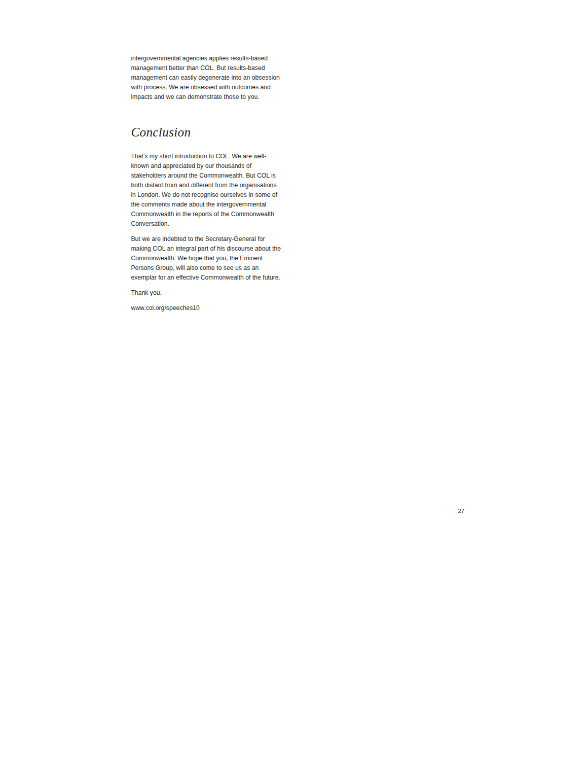intergovernmental agencies applies results-based management better than COL. But results-based management can easily degenerate into an obsession with process. We are obsessed with outcomes and impacts and we can demonstrate those to you.
Conclusion
That's my short introduction to COL. We are well-known and appreciated by our thousands of stakeholders around the Commonwealth. But COL is both distant from and different from the organisations in London. We do not recognise ourselves in some of the comments made about the intergovernmental Commonwealth in the reports of the Commonwealth Conversation.
But we are indebted to the Secretary-General for making COL an integral part of his discourse about the Commonwealth. We hope that you, the Eminent Persons Group, will also come to see us as an exemplar for an effective Commonwealth of the future.
Thank you.
www.col.org/speeches10
27